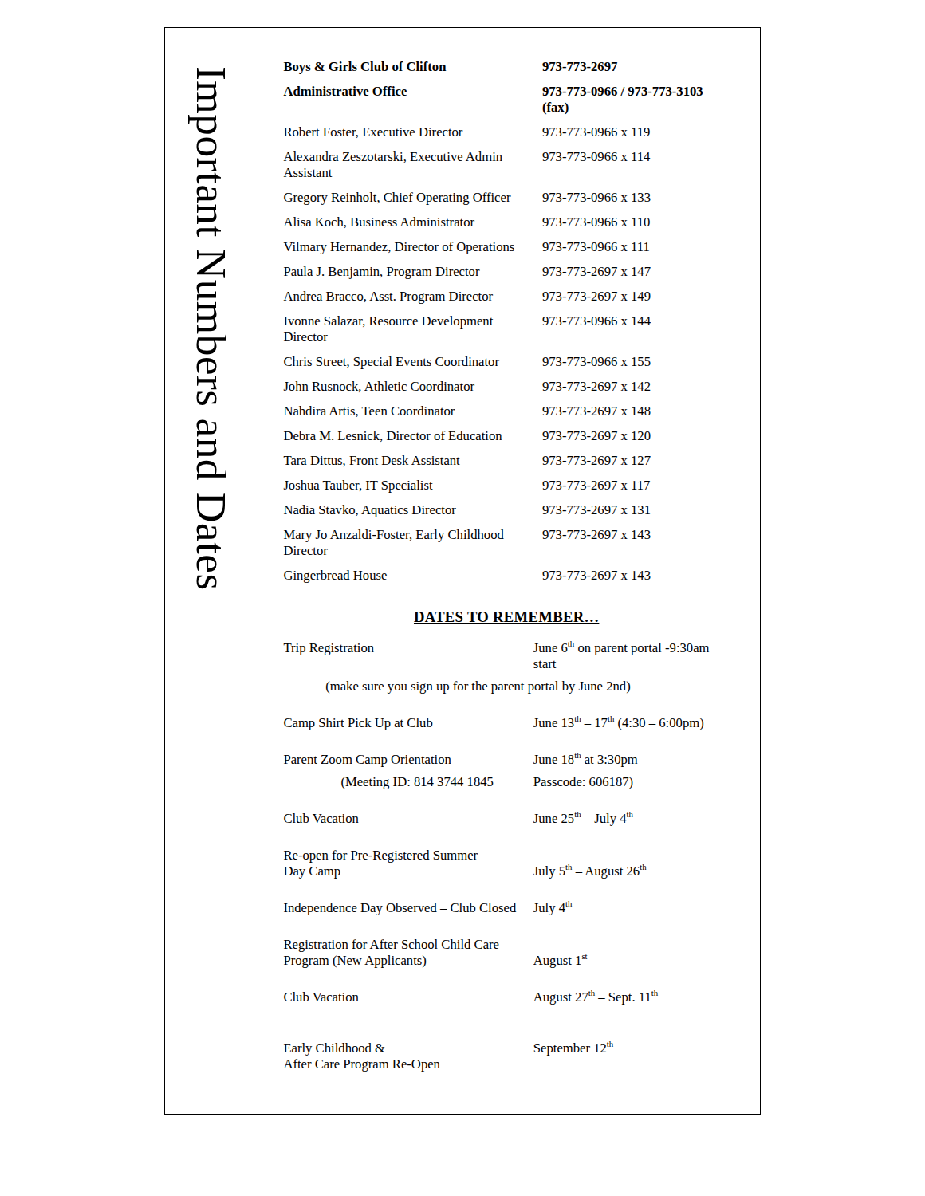Important Numbers and Dates
| Boys & Girls Club of Clifton | 973-773-2697 |
| Administrative Office | 973-773-0966 / 973-773-3103 (fax) |
| Robert Foster, Executive Director | 973-773-0966 x 119 |
| Alexandra Zeszotarski, Executive Admin Assistant | 973-773-0966 x 114 |
| Gregory Reinholt, Chief Operating Officer | 973-773-0966 x 133 |
| Alisa Koch, Business Administrator | 973-773-0966 x 110 |
| Vilmary Hernandez, Director of Operations | 973-773-0966 x 111 |
| Paula J. Benjamin, Program Director | 973-773-2697 x 147 |
| Andrea Bracco, Asst. Program Director | 973-773-2697 x 149 |
| Ivonne Salazar, Resource Development Director | 973-773-0966 x 144 |
| Chris Street, Special Events Coordinator | 973-773-0966 x 155 |
| John Rusnock, Athletic Coordinator | 973-773-2697 x 142 |
| Nahdira Artis, Teen Coordinator | 973-773-2697 x 148 |
| Debra M. Lesnick, Director of Education | 973-773-2697 x 120 |
| Tara Dittus, Front Desk Assistant | 973-773-2697 x 127 |
| Joshua Tauber, IT Specialist | 973-773-2697 x 117 |
| Nadia Stavko, Aquatics Director | 973-773-2697 x 131 |
| Mary Jo Anzaldi-Foster, Early Childhood Director | 973-773-2697 x 143 |
| Gingerbread House | 973-773-2697 x 143 |
DATES TO REMEMBER…
| Trip Registration | June 6 th on parent portal -9:30am start |
| (make sure you sign up for the parent portal by June 2nd) |
| Camp Shirt Pick Up at Club | June 13 th – 17 th (4:30 – 6:00pm) |
| Parent Zoom Camp Orientation | June 18 th at 3:30pm |
| (Meeting ID: 814 3744 1845 | Passcode: 606187) |
| Club Vacation | June 25 th – July 4 th |
| Re-open for Pre-Registered Summer Day Camp | July 5 th – August 26 th |
| Independence Day Observed – Club Closed | July 4 th |
| Registration for After School Child Care Program (New Applicants) | August 1 st |
| Club Vacation | August 27 th – Sept. 11 th |
| Early Childhood & After Care Program Re-Open | September 12 th |